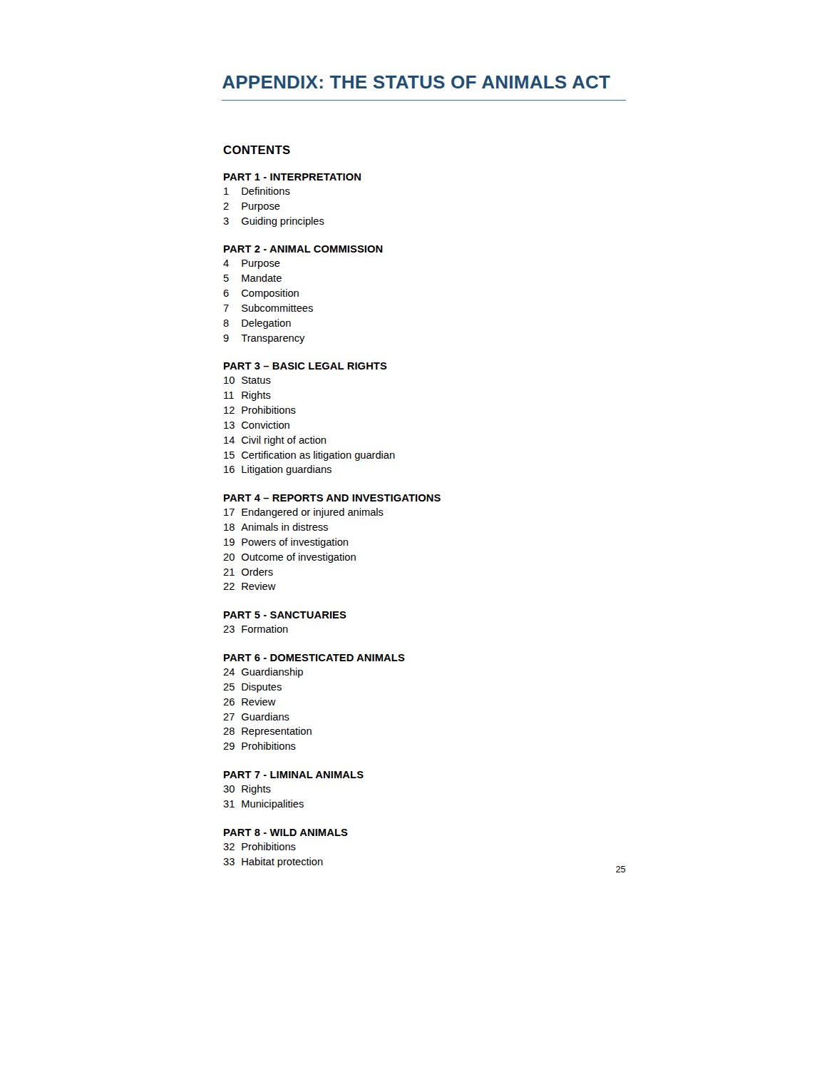APPENDIX: THE STATUS OF ANIMALS ACT
CONTENTS
PART 1 - INTERPRETATION
1 Definitions
2 Purpose
3 Guiding principles
PART 2 - ANIMAL COMMISSION
4 Purpose
5 Mandate
6 Composition
7 Subcommittees
8 Delegation
9 Transparency
PART 3 – BASIC LEGAL RIGHTS
10 Status
11 Rights
12 Prohibitions
13 Conviction
14 Civil right of action
15 Certification as litigation guardian
16 Litigation guardians
PART 4 – REPORTS AND INVESTIGATIONS
17 Endangered or injured animals
18 Animals in distress
19 Powers of investigation
20 Outcome of investigation
21 Orders
22 Review
PART 5 - SANCTUARIES
23 Formation
PART 6 - DOMESTICATED ANIMALS
24 Guardianship
25 Disputes
26 Review
27 Guardians
28 Representation
29 Prohibitions
PART 7 - LIMINAL ANIMALS
30 Rights
31 Municipalities
PART 8 - WILD ANIMALS
32 Prohibitions
33 Habitat protection
25